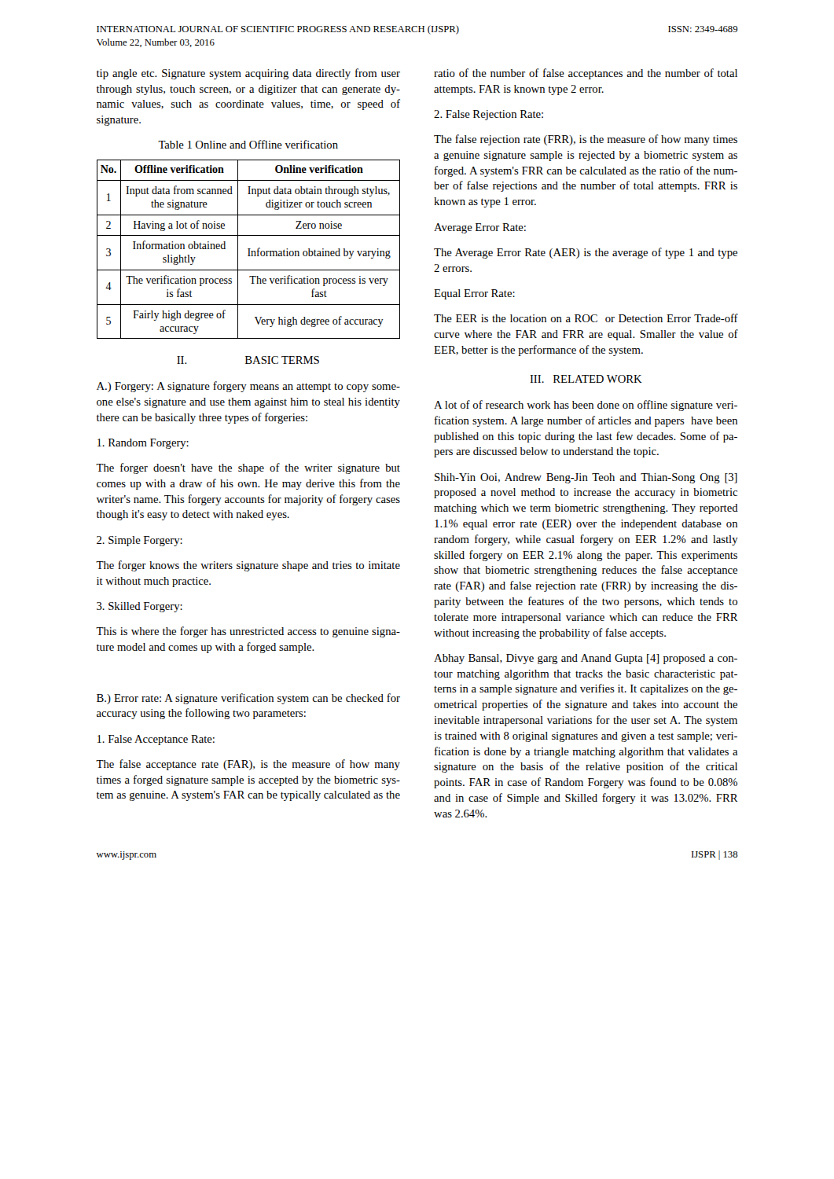INTERNATIONAL JOURNAL OF SCIENTIFIC PROGRESS AND RESEARCH (IJSPR)
Volume 22, Number 03, 2016
ISSN: 2349-4689
tip angle etc. Signature system acquiring data directly from user through stylus, touch screen, or a digitizer that can generate dynamic values, such as coordinate values, time, or speed of signature.
Table 1 Online and Offline verification
| No. | Offline verification | Online verification |
| --- | --- | --- |
| 1 | Input data from scanned the signature | Input data obtain through stylus, digitizer or touch screen |
| 2 | Having a lot of noise | Zero noise |
| 3 | Information obtained slightly | Information obtained by varying |
| 4 | The verification process is fast | The verification process is very fast |
| 5 | Fairly high degree of accuracy | Very high degree of accuracy |
II. BASIC TERMS
A.) Forgery: A signature forgery means an attempt to copy someone else's signature and use them against him to steal his identity there can be basically three types of forgeries:
1. Random Forgery:
The forger doesn't have the shape of the writer signature but comes up with a draw of his own. He may derive this from the writer's name. This forgery accounts for majority of forgery cases though it's easy to detect with naked eyes.
2. Simple Forgery:
The forger knows the writers signature shape and tries to imitate it without much practice.
3. Skilled Forgery:
This is where the forger has unrestricted access to genuine signature model and comes up with a forged sample.
B.) Error rate: A signature verification system can be checked for accuracy using the following two parameters:
1. False Acceptance Rate:
The false acceptance rate (FAR), is the measure of how many times a forged signature sample is accepted by the biometric system as genuine. A system's FAR can be typically calculated as the ratio of the number of false acceptances and the number of total attempts. FAR is known type 2 error.
2. False Rejection Rate:
The false rejection rate (FRR), is the measure of how many times a genuine signature sample is rejected by a biometric system as forged. A system's FRR can be calculated as the ratio of the number of false rejections and the number of total attempts. FRR is known as type 1 error.
Average Error Rate:
The Average Error Rate (AER) is the average of type 1 and type 2 errors.
Equal Error Rate:
The EER is the location on a ROC or Detection Error Trade-off curve where the FAR and FRR are equal. Smaller the value of EER, better is the performance of the system.
III. RELATED WORK
A lot of of research work has been done on offline signature verification system. A large number of articles and papers have been published on this topic during the last few decades. Some of papers are discussed below to understand the topic.
Shih-Yin Ooi, Andrew Beng-Jin Teoh and Thian-Song Ong [3] proposed a novel method to increase the accuracy in biometric matching which we term biometric strengthening. They reported 1.1% equal error rate (EER) over the independent database on random forgery, while casual forgery on EER 1.2% and lastly skilled forgery on EER 2.1% along the paper. This experiments show that biometric strengthening reduces the false acceptance rate (FAR) and false rejection rate (FRR) by increasing the disparity between the features of the two persons, which tends to tolerate more intrapersonal variance which can reduce the FRR without increasing the probability of false accepts.
Abhay Bansal, Divye garg and Anand Gupta [4] proposed a contour matching algorithm that tracks the basic characteristic patterns in a sample signature and verifies it. It capitalizes on the geometrical properties of the signature and takes into account the inevitable intrapersonal variations for the user set A. The system is trained with 8 original signatures and given a test sample; verification is done by a triangle matching algorithm that validates a signature on the basis of the relative position of the critical points. FAR in case of Random Forgery was found to be 0.08% and in case of Simple and Skilled forgery it was 13.02%. FRR was 2.64%.
www.ijspr.com
IJSPR | 138